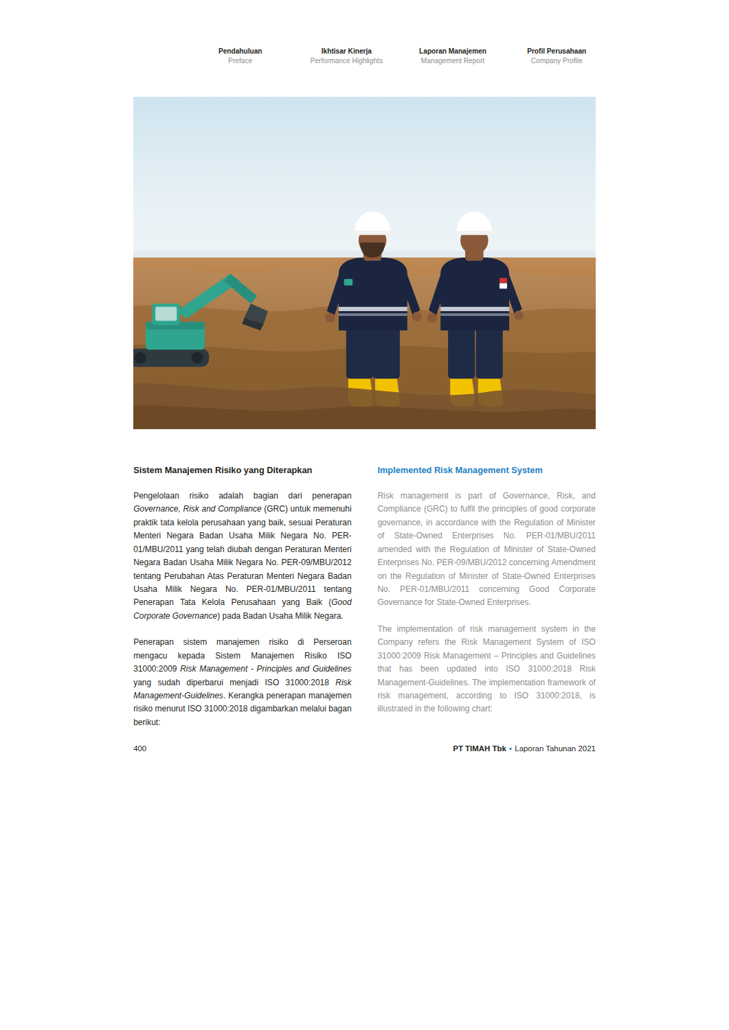Pendahuluan Preface
Ikhtisar Kinerja Performance Highlights
Laporan Manajemen Management Report
Profil Perusahaan Company Profile
Sistem Manajemen Risiko yang Diterapkan
Pengelolaan risiko adalah bagian dari penerapan Governance, Risk and Compliance (GRC) untuk memenuhi praktik tata kelola perusahaan yang baik, sesuai Peraturan Menteri Negara Badan Usaha Milik Negara No. PER-01/MBU/2011 yang telah diubah dengan Peraturan Menteri Negara Badan Usaha Milik Negara No. PER-09/MBU/2012 tentang Perubahan Atas Peraturan Menteri Negara Badan Usaha Milik Negara No. PER-01/MBU/2011 tentang Penerapan Tata Kelola Perusahaan yang Baik (Good Corporate Governance) pada Badan Usaha Milik Negara.
Penerapan sistem manajemen risiko di Perseroan mengacu kepada Sistem Manajemen Risiko ISO 31000:2009 Risk Management - Principles and Guidelines yang sudah diperbarui menjadi ISO 31000:2018 Risk Management-Guidelines. Kerangka penerapan manajemen risiko menurut ISO 31000:2018 digambarkan melalui bagan berikut:
Implemented Risk Management System
Risk management is part of Governance, Risk, and Compliance (GRC) to fulfil the principles of good corporate governance, in accordance with the Regulation of Minister of State-Owned Enterprises No. PER-01/MBU/2011 amended with the Regulation of Minister of State-Owned Enterprises No. PER-09/MBU/2012 concerning Amendment on the Regulation of Minister of State-Owned Enterprises No. PER-01/MBU/2011 concerning Good Corporate Governance for State-Owned Enterprises.
The implementation of risk management system in the Company refers the Risk Management System of ISO 31000:2009 Risk Management – Principles and Guidelines that has been updated into ISO 31000:2018 Risk Management-Guidelines. The implementation framework of risk management, according to ISO 31000:2018, is illustrated in the following chart:
400
PT TIMAH Tbk • Laporan Tahunan 2021